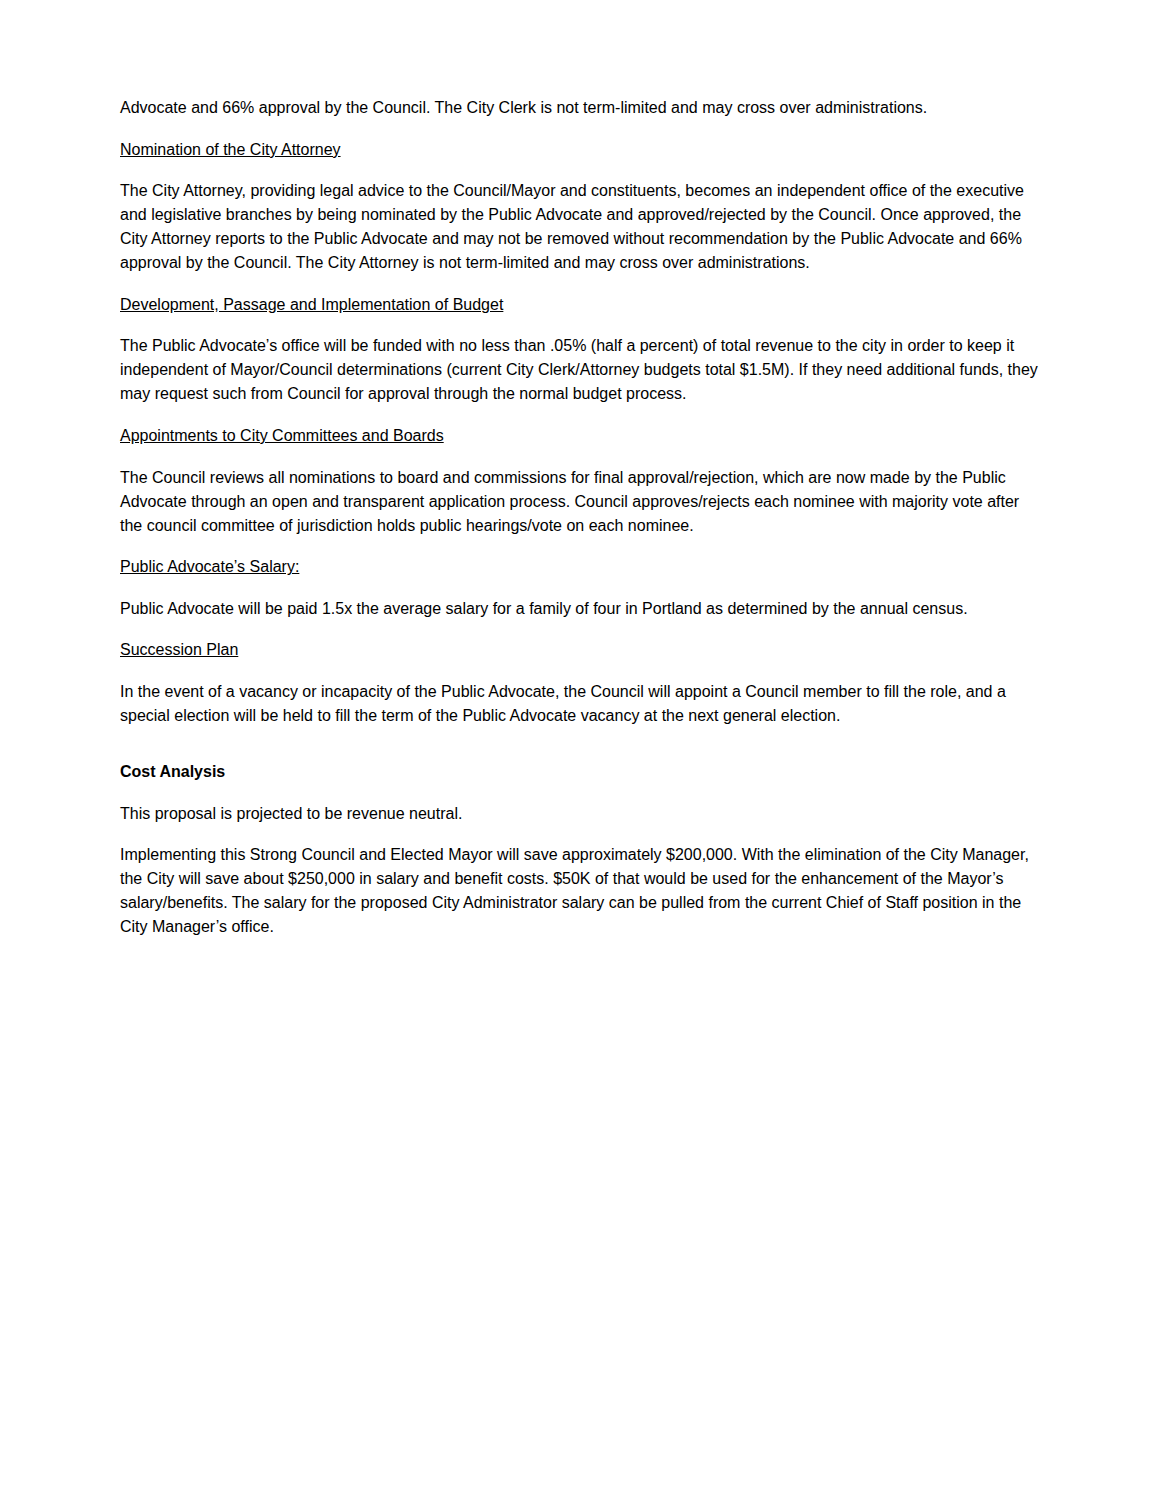Advocate and 66% approval by the Council. The City Clerk is not term-limited and may cross over administrations.
Nomination of the City Attorney
The City Attorney, providing legal advice to the Council/Mayor and constituents, becomes an independent office of the executive and legislative branches by being nominated by the Public Advocate and approved/rejected by the Council. Once approved, the City Attorney reports to the Public Advocate and may not be removed without recommendation by the Public Advocate and 66% approval by the Council. The City Attorney is not term-limited and may cross over administrations.
Development, Passage and Implementation of Budget
The Public Advocate’s office will be funded with no less than .05% (half a percent) of total revenue to the city in order to keep it independent of Mayor/Council determinations (current City Clerk/Attorney budgets total $1.5M). If they need additional funds, they may request such from Council for approval through the normal budget process.
Appointments to City Committees and Boards
The Council reviews all nominations to board and commissions for final approval/rejection, which are now made by the Public Advocate through an open and transparent application process. Council approves/rejects each nominee with majority vote after the council committee of jurisdiction holds public hearings/vote on each nominee.
Public Advocate’s Salary:
Public Advocate will be paid 1.5x the average salary for a family of four in Portland as determined by the annual census.
Succession Plan
In the event of a vacancy or incapacity of the Public Advocate, the Council will appoint a Council member to fill the role, and a special election will be held to fill the term of the Public Advocate vacancy at the next general election.
Cost Analysis
This proposal is projected to be revenue neutral.
Implementing this Strong Council and Elected Mayor will save approximately $200,000. With the elimination of the City Manager, the City will save about $250,000 in salary and benefit costs. $50K of that would be used for the enhancement of the Mayor’s salary/benefits. The salary for the proposed City Administrator salary can be pulled from the current Chief of Staff position in the City Manager’s office.